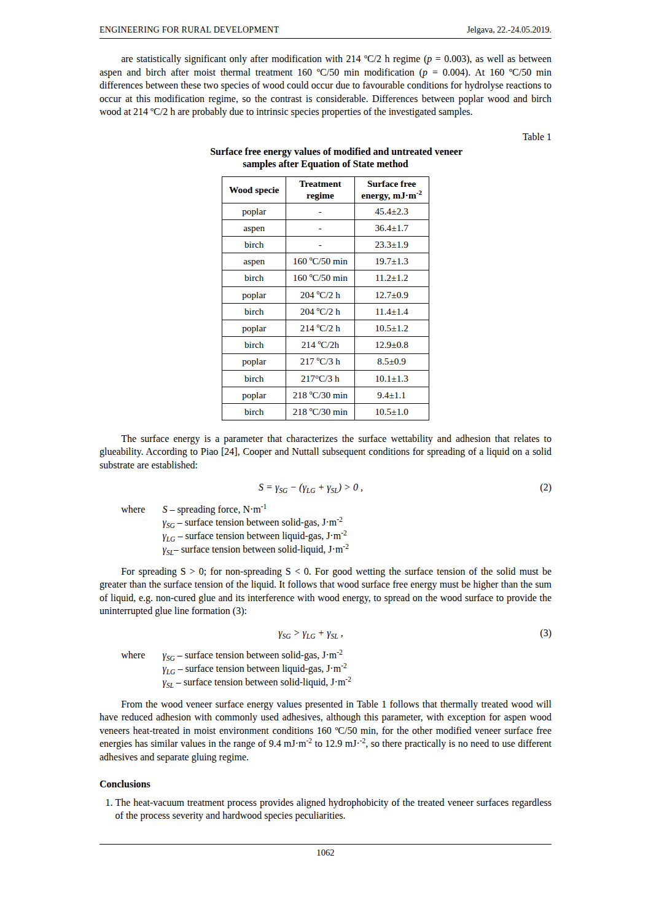ENGINEERING FOR RURAL DEVELOPMENT Jelgava, 22.-24.05.2019.
are statistically significant only after modification with 214 ºC/2 h regime (p = 0.003), as well as between aspen and birch after moist thermal treatment 160 ºC/50 min modification (p = 0.004). At 160 ºC/50 min differences between these two species of wood could occur due to favourable conditions for hydrolyse reactions to occur at this modification regime, so the contrast is considerable. Differences between poplar wood and birch wood at 214 ºC/2 h are probably due to intrinsic species properties of the investigated samples.
Table 1
Surface free energy values of modified and untreated veneer
samples after Equation of State method
| Wood specie | Treatment regime | Surface free energy, mJ·m -2 |
| --- | --- | --- |
| poplar | - | 45.4±2.3 |
| aspen | - | 36.4±1.7 |
| birch | - | 23.3±1.9 |
| aspen | 160 ºC/50 min | 19.7±1.3 |
| birch | 160 ºC/50 min | 11.2±1.2 |
| poplar | 204 ºC/2 h | 12.7±0.9 |
| birch | 204 ºC/2 h | 11.4±1.4 |
| poplar | 214 ºC/2 h | 10.5±1.2 |
| birch | 214 ºC/2h | 12.9±0.8 |
| poplar | 217 ºC/3 h | 8.5±0.9 |
| birch | 217°C/3 h | 10.1±1.3 |
| poplar | 218 ºC/30 min | 9.4±1.1 |
| birch | 218 ºC/30 min | 10.5±1.0 |
The surface energy is a parameter that characterizes the surface wettability and adhesion that relates to glueability. According to Piao [24], Cooper and Nuttall subsequent conditions for spreading of a liquid on a solid substrate are established:
S = γSG − (γLG + γSL) > 0 , (2)
where S – spreading force, N·m-1
γSG – surface tension between solid-gas, J·m-2
γLG – surface tension between liquid-gas, J·m-2
γSL– surface tension between solid-liquid, J·m-2
For spreading S > 0; for non-spreading S < 0. For good wetting the surface tension of the solid must be greater than the surface tension of the liquid. It follows that wood surface free energy must be higher than the sum of liquid, e.g. non-cured glue and its interference with wood energy, to spread on the wood surface to provide the uninterrupted glue line formation (3):
γSG > γLG + γSL , (3)
where γSG – surface tension between solid-gas, J·m-2
γLG – surface tension between liquid-gas, J·m-2
γSL – surface tension between solid-liquid, J·m-2
From the wood veneer surface energy values presented in Table 1 follows that thermally treated wood will have reduced adhesion with commonly used adhesives, although this parameter, with exception for aspen wood veneers heat-treated in moist environment conditions 160 ºC/50 min, for the other modified veneer surface free energies has similar values in the range of 9.4 mJ·m-2 to 12.9 mJ·-2, so there practically is no need to use different adhesives and separate gluing regime.
Conclusions
The heat-vacuum treatment process provides aligned hydrophobicity of the treated veneer surfaces regardless of the process severity and hardwood species peculiarities.
1062